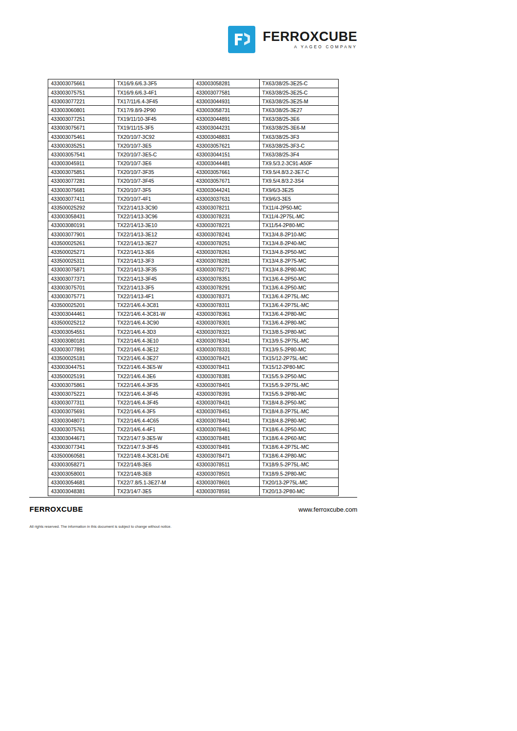FERROXCUBE
A YAGEO COMPANY
| 433003075661 | TX16/9.6/6.3-3F5 | 433003058281 | TX63/38/25-3E25-C |
| 433003075751 | TX16/9.6/6.3-4F1 | 433003077581 | TX63/38/25-3E25-C |
| 433003077221 | TX17/11/6.4-3F45 | 433003044931 | TX63/38/25-3E25-M |
| 433003060801 | TX17/9.8/9-2P90 | 433003058731 | TX63/38/25-3E27 |
| 433003077251 | TX19/11/10-3F45 | 433003044891 | TX63/38/25-3E6 |
| 433003075671 | TX19/11/15-3F5 | 433003044231 | TX63/38/25-3E6-M |
| 433003075461 | TX20/10/7-3C92 | 433003048831 | TX63/38/25-3F3 |
| 433003035251 | TX20/10/7-3E5 | 433003057621 | TX63/38/25-3F3-C |
| 433003057541 | TX20/10/7-3E5-C | 433003044151 | TX63/38/25-3F4 |
| 433003045911 | TX20/10/7-3E6 | 433003044481 | TX9.5/3.2-3C91-A50F |
| 433003075851 | TX20/10/7-3F35 | 433003057661 | TX9.5/4.8/3.2-3E7-C |
| 433003077281 | TX20/10/7-3F45 | 433003057671 | TX9.5/4.8/3.2-3S4 |
| 433003075681 | TX20/10/7-3F5 | 433003044241 | TX9/6/3-3E25 |
| 433003077411 | TX20/10/7-4F1 | 433003037631 | TX9/6/3-3E5 |
| 433500025292 | TX22/14/13-3C90 | 433003078211 | TX11/4-2P50-MC |
| 433003058431 | TX22/14/13-3C96 | 433003078231 | TX11/4-2P75L-MC |
| 433003080191 | TX22/14/13-3E10 | 433003078221 | TX11/54-2P80-MC |
| 433003077901 | TX22/14/13-3E12 | 433003078241 | TX13/4.8-2P10-MC |
| 433500025261 | TX22/14/13-3E27 | 433003078251 | TX13/4.8-2P40-MC |
| 433500025271 | TX22/14/13-3E6 | 433003078261 | TX13/4.8-2P50-MC |
| 433500025311 | TX22/14/13-3F3 | 433003078281 | TX13/4.8-2P75-MC |
| 433003075871 | TX22/14/13-3F35 | 433003078271 | TX13/4.8-2P80-MC |
| 433003077371 | TX22/14/13-3F45 | 433003078351 | TX13/6.4-2P50-MC |
| 433003075701 | TX22/14/13-3F5 | 433003078291 | TX13/6.4-2P50-MC |
| 433003075771 | TX22/14/13-4F1 | 433003078371 | TX13/6.4-2P75L-MC |
| 433500025201 | TX22/14/6.4-3C81 | 433003078311 | TX13/6.4-2P75L-MC |
| 433003044461 | TX22/14/6.4-3C81-W | 433003078361 | TX13/6.4-2P80-MC |
| 433500025212 | TX22/14/6.4-3C90 | 433003078301 | TX13/6.4-2P80-MC |
| 433003054551 | TX22/14/6.4-3D3 | 433003078321 | TX13/8.5-2P80-MC |
| 433003080181 | TX22/14/6.4-3E10 | 433003078341 | TX13/9.5-2P75L-MC |
| 433003077891 | TX22/14/6.4-3E12 | 433003078331 | TX13/9.5-2P80-MC |
| 433500025181 | TX22/14/6.4-3E27 | 433003078421 | TX15/12-2P75L-MC |
| 433003044751 | TX22/14/6.4-3E5-W | 433003078411 | TX15/12-2P80-MC |
| 433500025191 | TX22/14/6.4-3E6 | 433003078381 | TX15/5.9-2P50-MC |
| 433003075861 | TX22/14/6.4-3F35 | 433003078401 | TX15/5.9-2P75L-MC |
| 433003075221 | TX22/14/6.4-3F45 | 433003078391 | TX15/5.9-2P80-MC |
| 433003077311 | TX22/14/6.4-3F45 | 433003078431 | TX18/4.8-2P50-MC |
| 433003075691 | TX22/14/6.4-3F5 | 433003078451 | TX18/4.8-2P75L-MC |
| 433003048071 | TX22/14/6.4-4C65 | 433003078441 | TX18/4.8-2P80-MC |
| 433003075761 | TX22/14/6.4-4F1 | 433003078461 | TX18/6.4-2P50-MC |
| 433003044671 | TX22/14/7.9-3E5-W | 433003078481 | TX18/6.4-2P60-MC |
| 433003077341 | TX22/14/7.9-3F45 | 433003078491 | TX18/6.4-2P75L-MC |
| 433500060581 | TX22/14/8.4-3C81-D/E | 433003078471 | TX18/6.4-2P80-MC |
| 433003058271 | TX22/14/8-3E6 | 433003078511 | TX18/9.5-2P75L-MC |
| 433003058001 | TX22/14/8-3E8 | 433003078501 | TX18/9.5-2P80-MC |
| 433003054681 | TX22/7.8/5.1-3E27-M | 433003078601 | TX20/13-2P75L-MC |
| 433003048381 | TX23/14/7-3E5 | 433003078591 | TX20/13-2P80-MC |
FERROXCUBE
www.ferroxcube.com
All rights reserved. The information in this document is subject to change without notice.